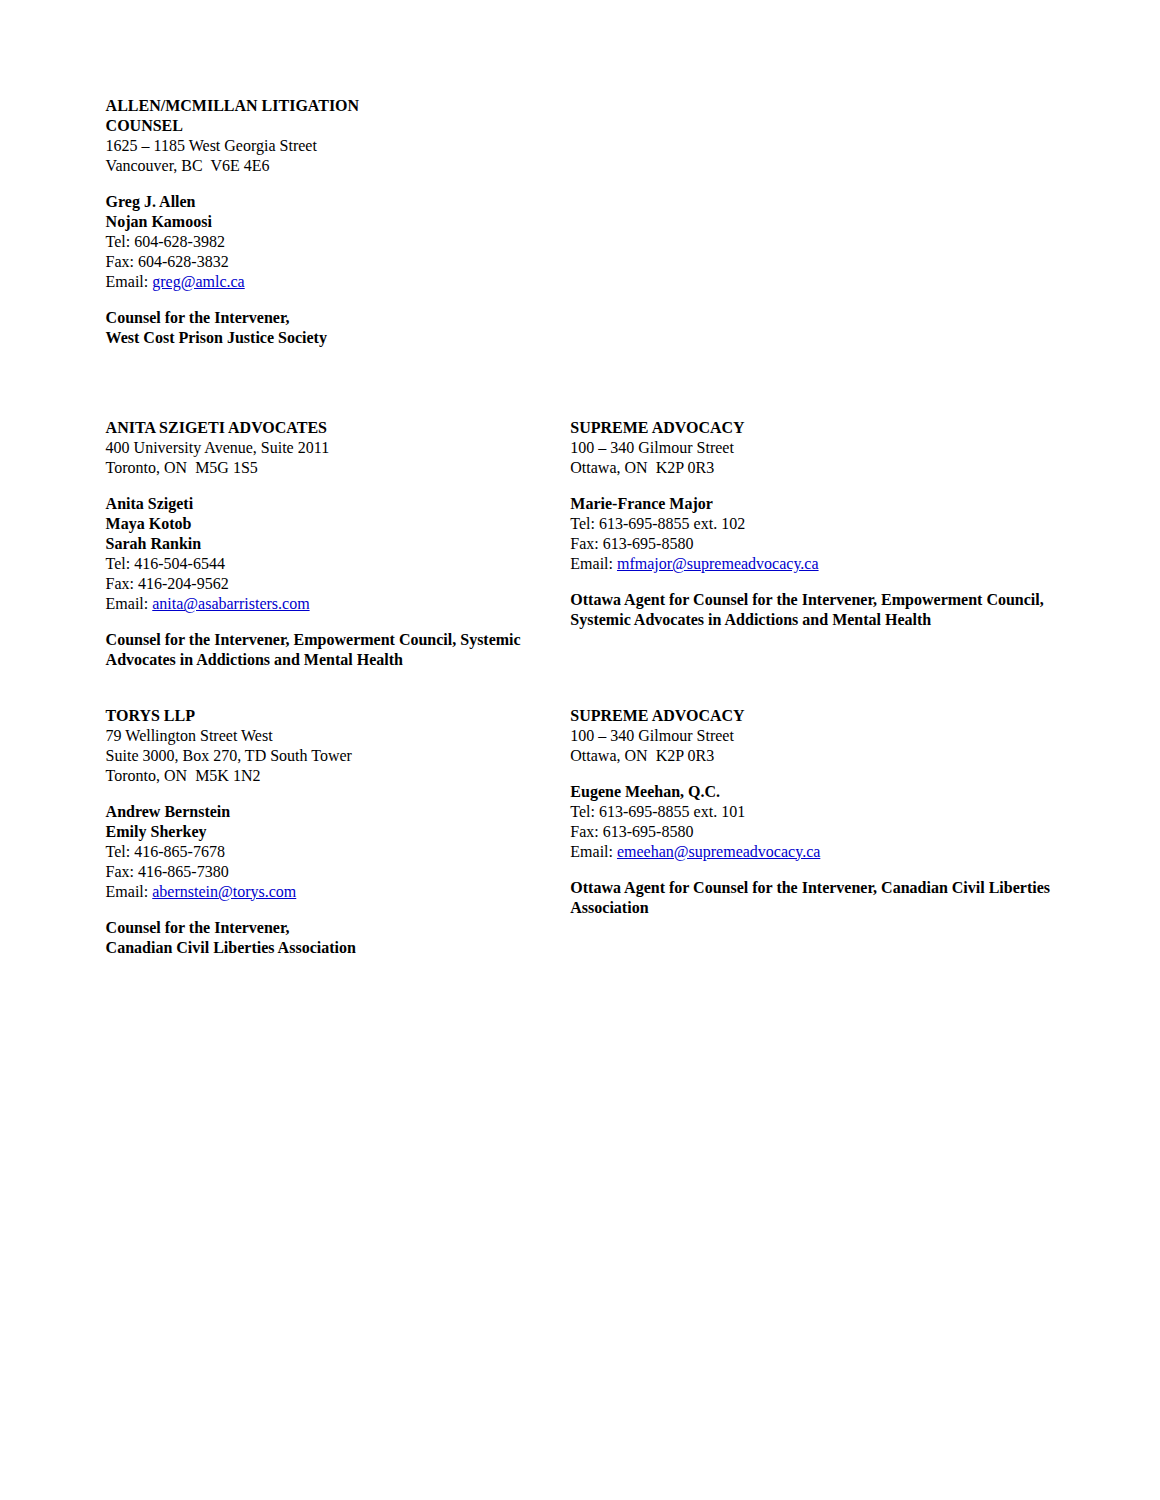ALLEN/MCMILLAN LITIGATION
COUNSEL
1625 – 1185 West Georgia Street
Vancouver, BC V6E 4E6
Greg J. Allen
Nojan Kamoosi
Tel: 604-628-3982
Fax: 604-628-3832
Email: greg@amlc.ca
Counsel for the Intervener,
West Cost Prison Justice Society
| ANITA SZIGETI ADVOCATES 400 University Avenue, Suite 2011 Toronto, ON M5G 1S5 Anita Szigeti Maya Kotob Sarah Rankin Tel: 416-504-6544 Fax: 416-204-9562 Email: anita@asabarristers.com Counsel for the Intervener, Empowerment Council, Systemic Advocates in Addictions and Mental Health | SUPREME ADVOCACY 100 – 340 Gilmour Street Ottawa, ON K2P 0R3 Marie-France Major Tel: 613-695-8855 ext. 102 Fax: 613-695-8580 Email: mfmajor@supremeadvocacy.ca Ottawa Agent for Counsel for the Intervener, Empowerment Council, Systemic Advocates in Addictions and Mental Health |
| TORYS LLP 79 Wellington Street West Suite 3000, Box 270, TD South Tower Toronto, ON M5K 1N2 Andrew Bernstein Emily Sherkey Tel: 416-865-7678 Fax: 416-865-7380 Email: abernstein@torys.com Counsel for the Intervener, Canadian Civil Liberties Association | SUPREME ADVOCACY 100 – 340 Gilmour Street Ottawa, ON K2P 0R3 Eugene Meehan, Q.C. Tel: 613-695-8855 ext. 101 Fax: 613-695-8580 Email: emeehan@supremeadvocacy.ca Ottawa Agent for Counsel for the Intervener, Canadian Civil Liberties Association |